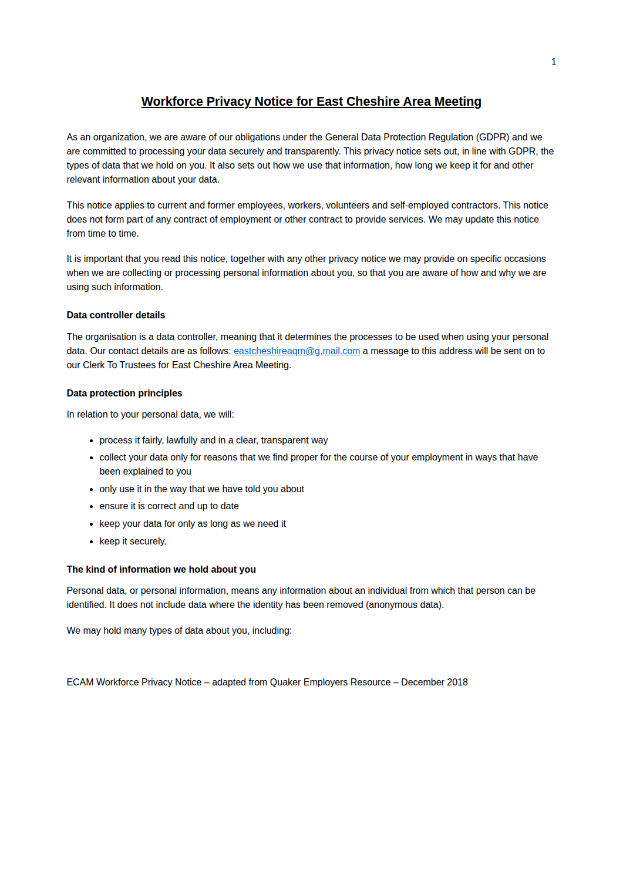1
Workforce Privacy Notice for East Cheshire Area Meeting
As an organization, we are aware of our obligations under the General Data Protection Regulation (GDPR) and we are committed to processing your data securely and transparently. This privacy notice sets out, in line with GDPR, the types of data that we hold on you. It also sets out how we use that information, how long we keep it for and other relevant information about your data.
This notice applies to current and former employees, workers, volunteers and self-employed contractors. This notice does not form part of any contract of employment or other contract to provide services. We may update this notice from time to time.
It is important that you read this notice, together with any other privacy notice we may provide on specific occasions when we are collecting or processing personal information about you, so that you are aware of how and why we are using such information.
Data controller details
The organisation is a data controller, meaning that it determines the processes to be used when using your personal data. Our contact details are as follows: eastcheshireaqm@g,mail.com a message to this address will be sent on to our Clerk To Trustees for East Cheshire Area Meeting.
Data protection principles
In relation to your personal data, we will:
process it fairly, lawfully and in a clear, transparent way
collect your data only for reasons that we find proper for the course of your employment in ways that have been explained to you
only use it in the way that we have told you about
ensure it is correct and up to date
keep your data for only as long as we need it
keep it securely.
The kind of information we hold about you
Personal data, or personal information, means any information about an individual from which that person can be identified. It does not include data where the identity has been removed (anonymous data).
We may hold many types of data about you, including:
ECAM Workforce Privacy Notice – adapted from Quaker Employers Resource – December 2018